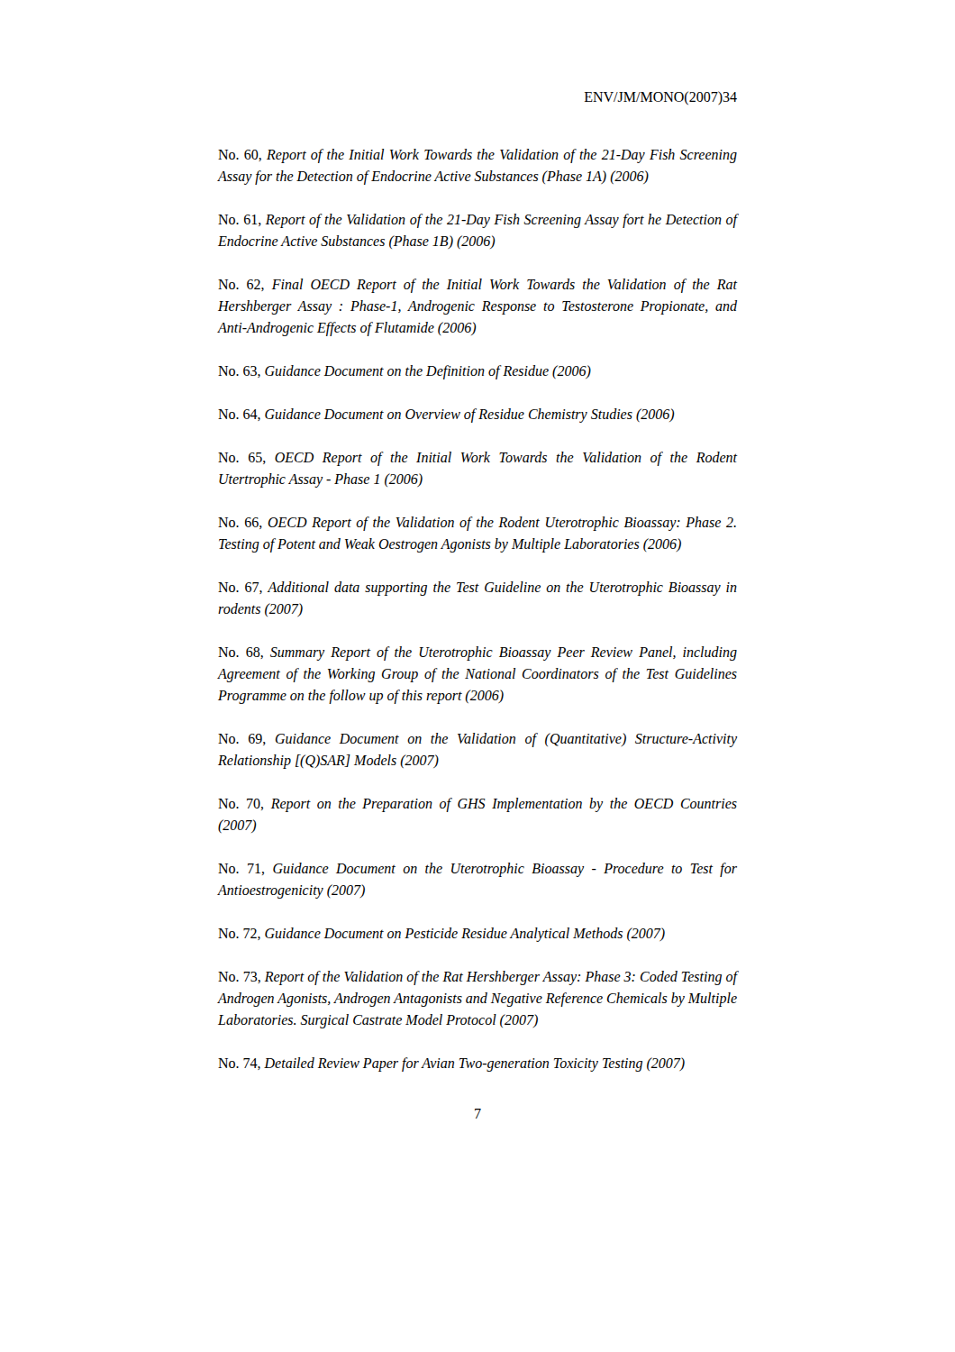ENV/JM/MONO(2007)34
No. 60, Report of the Initial Work Towards the Validation of the 21-Day Fish Screening Assay for the Detection of Endocrine Active Substances (Phase 1A) (2006)
No. 61, Report of the Validation of the 21-Day Fish Screening Assay fort he Detection of Endocrine Active Substances (Phase 1B) (2006)
No. 62, Final OECD Report of the Initial Work Towards the Validation of the Rat Hershberger Assay : Phase-1, Androgenic Response to Testosterone Propionate, and Anti-Androgenic Effects of Flutamide (2006)
No. 63, Guidance Document on the Definition of Residue (2006)
No. 64, Guidance Document on Overview of Residue Chemistry Studies (2006)
No. 65, OECD Report of the Initial Work Towards the Validation of the Rodent Utertrophic Assay - Phase 1 (2006)
No. 66, OECD Report of the Validation of the Rodent Uterotrophic Bioassay: Phase 2. Testing of Potent and Weak Oestrogen Agonists by Multiple Laboratories (2006)
No. 67, Additional data supporting the Test Guideline on the Uterotrophic Bioassay in rodents (2007)
No. 68, Summary Report of the Uterotrophic Bioassay Peer Review Panel, including Agreement of the Working Group of the National Coordinators of the Test Guidelines Programme on the follow up of this report (2006)
No. 69, Guidance Document on the Validation of (Quantitative) Structure-Activity Relationship [(Q)SAR] Models (2007)
No. 70, Report on the Preparation of GHS Implementation by the OECD Countries (2007)
No. 71, Guidance Document on the Uterotrophic Bioassay - Procedure to Test for Antioestrogenicity (2007)
No. 72, Guidance Document on Pesticide Residue Analytical Methods (2007)
No. 73, Report of the Validation of the Rat Hershberger Assay: Phase 3: Coded Testing of Androgen Agonists, Androgen Antagonists and Negative Reference Chemicals by Multiple Laboratories. Surgical Castrate Model Protocol (2007)
No. 74, Detailed Review Paper for Avian Two-generation Toxicity Testing (2007)
7